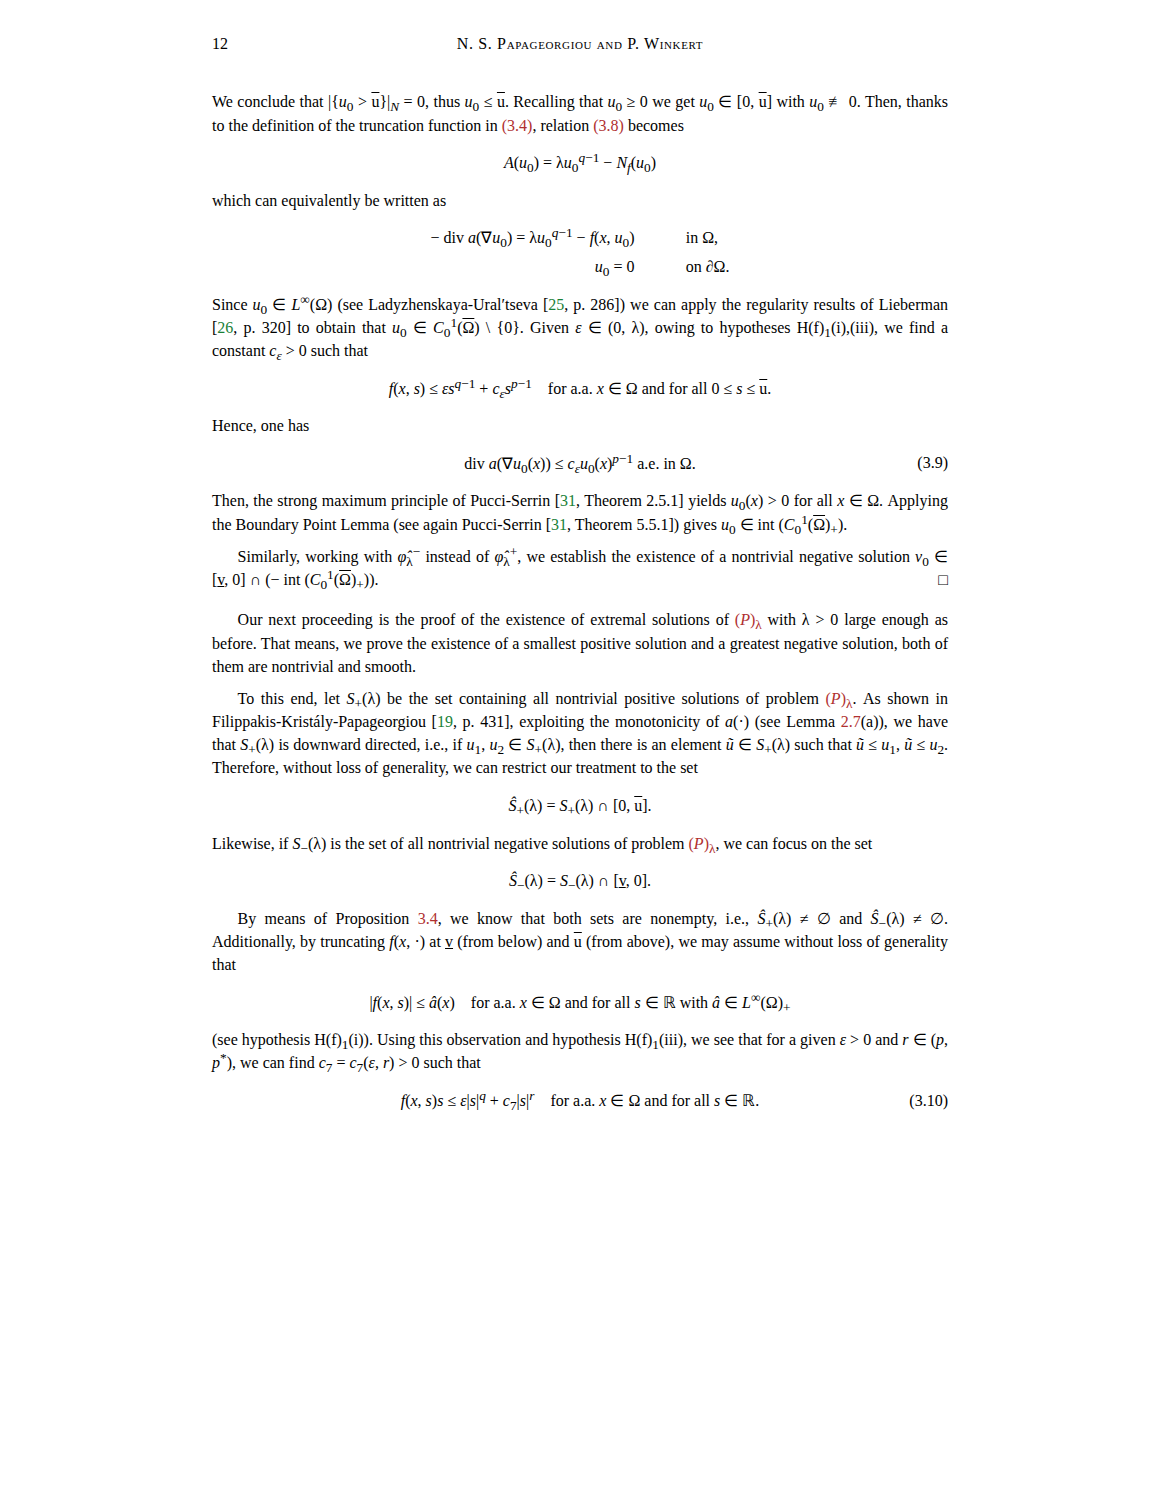12 N. S. Papageorgiou and P. Winkert 12
We conclude that |{u0 > u}|N = 0, thus u0 ≤ u. Recalling that u0 ≥ 0 we get u0 ∈ [0, u] with u0 ≢ 0. Then, thanks to the definition of the truncation function in (3.4), relation (3.8) becomes
A(u0) = λu0q−1 − Nf(u0)
which can equivalently be written as
− div a(∇u0) = λu0q−1 − f(x, u0) in Ω, u0 = 0 on ∂Ω.
Since u0 ∈ L∞(Ω) (see Ladyzhenskaya-Ural′tseva [25, p. 286]) we can apply the regularity results of Lieberman [26, p. 320] to obtain that u0 ∈ C01(Ω) \ {0}. Given ε ∈ (0, λ), owing to hypotheses H(f)1(i),(iii), we find a constant cε > 0 such that
f(x, s) ≤ εsq−1 + cεsp−1 for a.a. x ∈ Ω and for all 0 ≤ s ≤ u.
Hence, one has
div a(∇u0(x)) ≤ cεu0(x)p−1 a.e. in Ω.(3.9)
Then, the strong maximum principle of Pucci-Serrin [31, Theorem 2.5.1] yields u0(x) > 0 for all x ∈ Ω. Applying the Boundary Point Lemma (see again Pucci-Serrin [31, Theorem 5.5.1]) gives u0 ∈ int (C01(Ω)+).
Similarly, working with φ̂λ− instead of φ̂λ+, we establish the existence of a nontrivial negative solution v0 ∈ [v, 0] ∩ (− int (C01(Ω)+)). □
Our next proceeding is the proof of the existence of extremal solutions of (P)λ with λ > 0 large enough as before. That means, we prove the existence of a smallest positive solution and a greatest negative solution, both of them are nontrivial and smooth.
To this end, let S+(λ) be the set containing all nontrivial positive solutions of problem (P)λ. As shown in Filippakis-Kristály-Papageorgiou [19, p. 431], exploiting the monotonicity of a(·) (see Lemma 2.7(a)), we have that S+(λ) is downward directed, i.e., if u1, u2 ∈ S+(λ), then there is an element ũ ∈ S+(λ) such that ũ ≤ u1, ũ ≤ u2. Therefore, without loss of generality, we can restrict our treatment to the set
Ŝ+(λ) = S+(λ) ∩ [0, u].
Likewise, if S−(λ) is the set of all nontrivial negative solutions of problem (P)λ, we can focus on the set
Ŝ−(λ) = S−(λ) ∩ [v, 0].
By means of Proposition 3.4, we know that both sets are nonempty, i.e., Ŝ+(λ) ≠ ∅ and Ŝ−(λ) ≠ ∅. Additionally, by truncating f(x, ·) at v (from below) and u (from above), we may assume without loss of generality that
|f(x, s)| ≤ â(x) for a.a. x ∈ Ω and for all s ∈ ℝ with â ∈ L∞(Ω)+
(see hypothesis H(f)1(i)). Using this observation and hypothesis H(f)1(iii), we see that for a given ε > 0 and r ∈ (p, p*), we can find c7 = c7(ε, r) > 0 such that
f(x, s)s ≤ ε|s|q + c7|s|r for a.a. x ∈ Ω and for all s ∈ ℝ.(3.10)